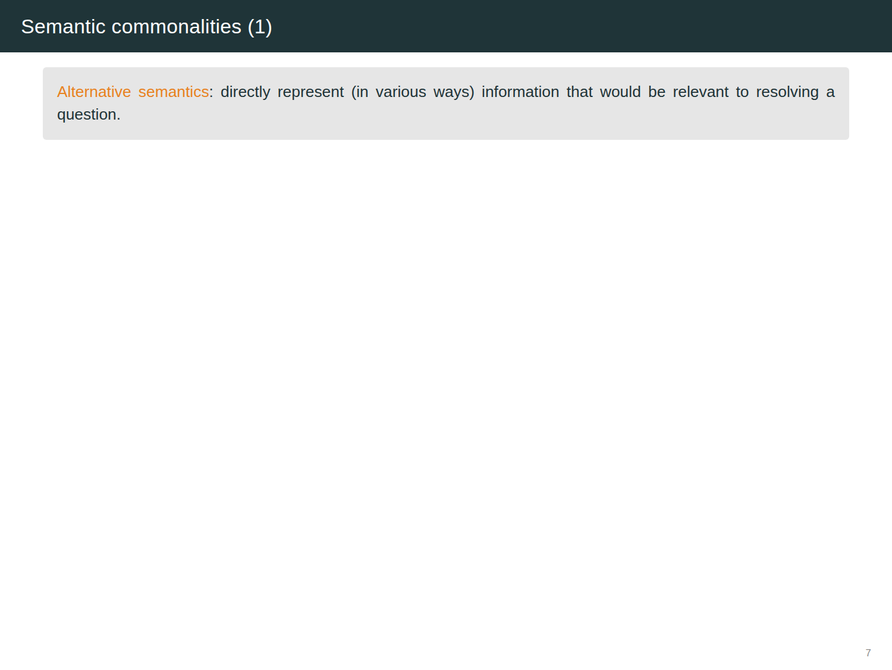Semantic commonalities (1)
Alternative semantics: directly represent (in various ways) information that would be relevant to resolving a question.
7